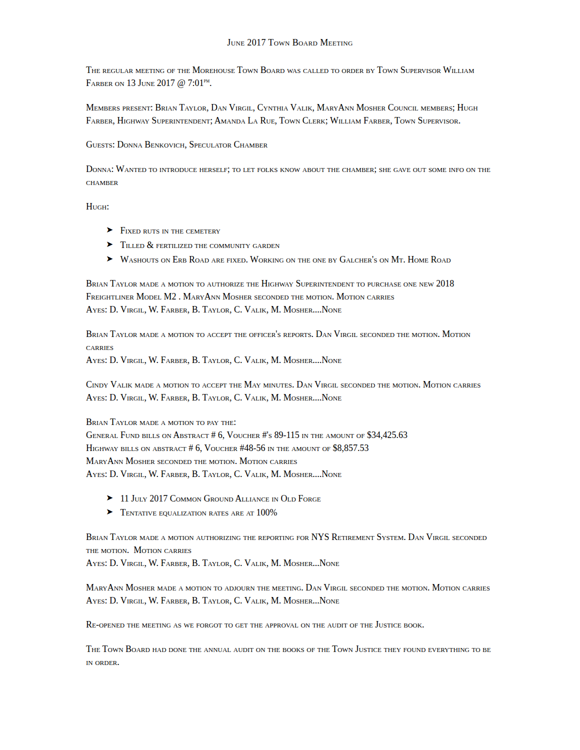June 2017 Town Board Meeting
The regular meeting of the Morehouse Town Board was called to order by Town Supervisor William Farber on 13 June 2017 @ 7:01pm.
Members present: Brian Taylor, Dan Virgil, Cynthia Valik, MaryAnn Mosher Council members; Hugh Farber, Highway Superintendent; Amanda La Rue, Town Clerk; William Farber, Town Supervisor.
Guests: Donna Benkovich, Speculator Chamber
Donna: Wanted to introduce herself; to let folks know about the chamber; she gave out some info on the chamber
Hugh:
Fixed ruts in the cemetery
Tilled & fertilized the community garden
Washouts on Erb Road are fixed. Working on the one by Galcher's on Mt. Home Road
Brian Taylor made a motion to authorize the Highway Superintendent to purchase one new 2018 Freightliner Model M2 . MaryAnn Mosher seconded the motion. Motion carries
Ayes: D. Virgil, W. Farber, B. Taylor, C. Valik, M. Mosher....None
Brian Taylor made a motion to accept the officer's reports. Dan Virgil seconded the motion. Motion carries
Ayes: D. Virgil, W. Farber, B. Taylor, C. Valik, M. Mosher....None
Cindy Valik made a motion to accept the May minutes. Dan Virgil seconded the motion. Motion carries
Ayes: D. Virgil, W. Farber, B. Taylor, C. Valik, M. Mosher....None
Brian Taylor made a motion to pay the:
General Fund bills on Abstract # 6, Voucher #'s 89-115 in the amount of $34,425.63
Highway bills on abstract # 6, Voucher #48-56 in the amount of $8,857.53
MaryAnn Mosher seconded the motion. Motion carries
Ayes: D. Virgil, W. Farber, B. Taylor, C. Valik, M. Mosher....None
11 July 2017 Common Ground Alliance in Old Forge
Tentative equalization rates are at 100%
Brian Taylor made a motion authorizing the reporting for NYS Retirement System. Dan Virgil seconded the motion. Motion carries
Ayes: D. Virgil, W. Farber, B. Taylor, C. Valik, M. Mosher...None
MaryAnn Mosher made a motion to adjourn the meeting. Dan Virgil seconded the motion. Motion carries
Ayes: D. Virgil, W. Farber, B. Taylor, C. Valik, M. Mosher...None
Re-opened the meeting as we forgot to get the approval on the audit of the Justice book.
The Town Board had done the annual audit on the books of the Town Justice they found everything to be in order.